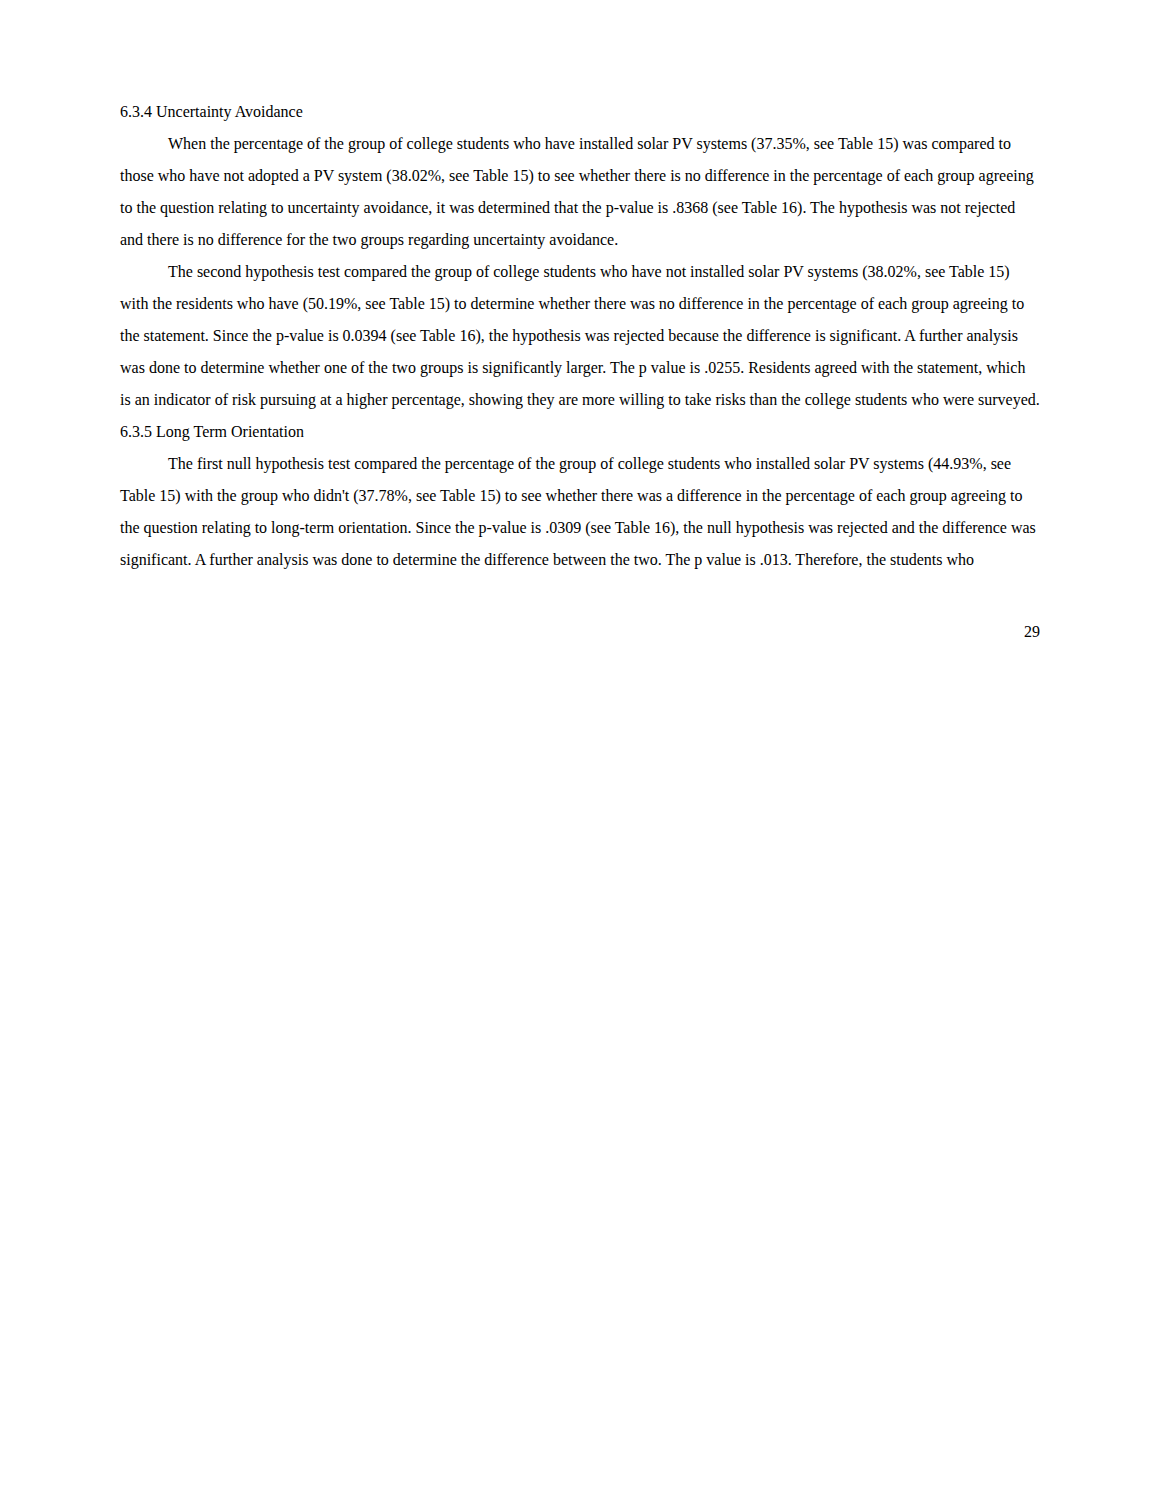6.3.4 Uncertainty Avoidance
When the percentage of the group of college students who have installed solar PV systems (37.35%, see Table 15) was compared to those who have not adopted a PV system (38.02%, see Table 15) to see whether there is no difference in the percentage of each group agreeing to the question relating to uncertainty avoidance, it was determined that the p-value is .8368 (see Table 16). The hypothesis was not rejected and there is no difference for the two groups regarding uncertainty avoidance.
The second hypothesis test compared the group of college students who have not installed solar PV systems (38.02%, see Table 15) with the residents who have (50.19%, see Table 15) to determine whether there was no difference in the percentage of each group agreeing to the statement. Since the p-value is 0.0394 (see Table 16), the hypothesis was rejected because the difference is significant. A further analysis was done to determine whether one of the two groups is significantly larger. The p value is .0255. Residents agreed with the statement, which is an indicator of risk pursuing at a higher percentage, showing they are more willing to take risks than the college students who were surveyed.
6.3.5 Long Term Orientation
The first null hypothesis test compared the percentage of the group of college students who installed solar PV systems (44.93%, see Table 15) with the group who didn't (37.78%, see Table 15) to see whether there was a difference in the percentage of each group agreeing to the question relating to long-term orientation. Since the p-value is .0309 (see Table 16), the null hypothesis was rejected and the difference was significant. A further analysis was done to determine the difference between the two. The p value is .013. Therefore, the students who
29